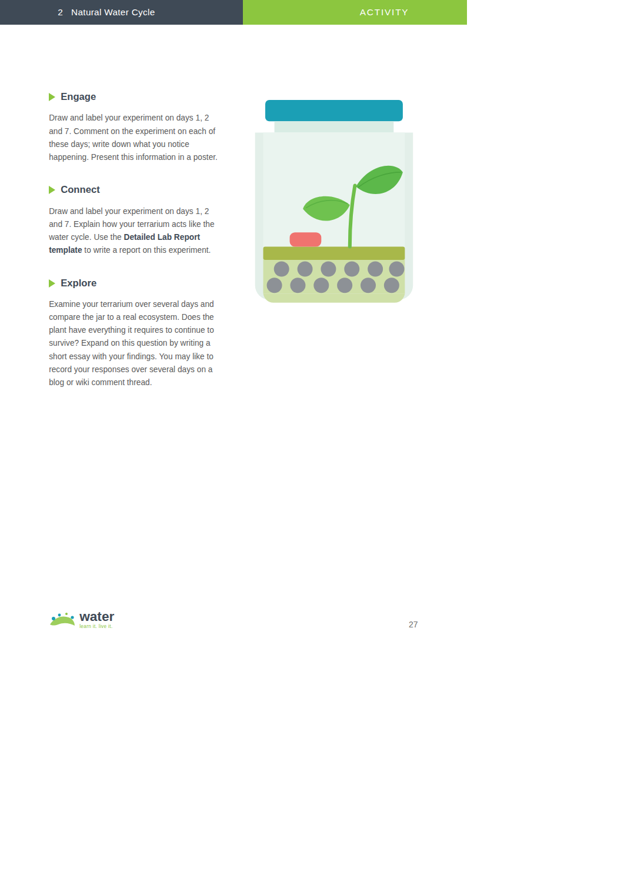2 Natural Water Cycle
ACTIVITY
Engage
Draw and label your experiment on days 1, 2 and 7. Comment on the experiment on each of these days; write down what you notice happening. Present this information in a poster.
Connect
Draw and label your experiment on days 1, 2 and 7. Explain how your terrarium acts like the water cycle. Use the Detailed Lab Report template to write a report on this experiment.
Explore
Examine your terrarium over several days and compare the jar to a real ecosystem. Does the plant have everything it requires to continue to survive? Expand on this question by writing a short essay with your findings. You may like to record your responses over several days on a blog or wiki comment thread.
water
learn it. live it.
27